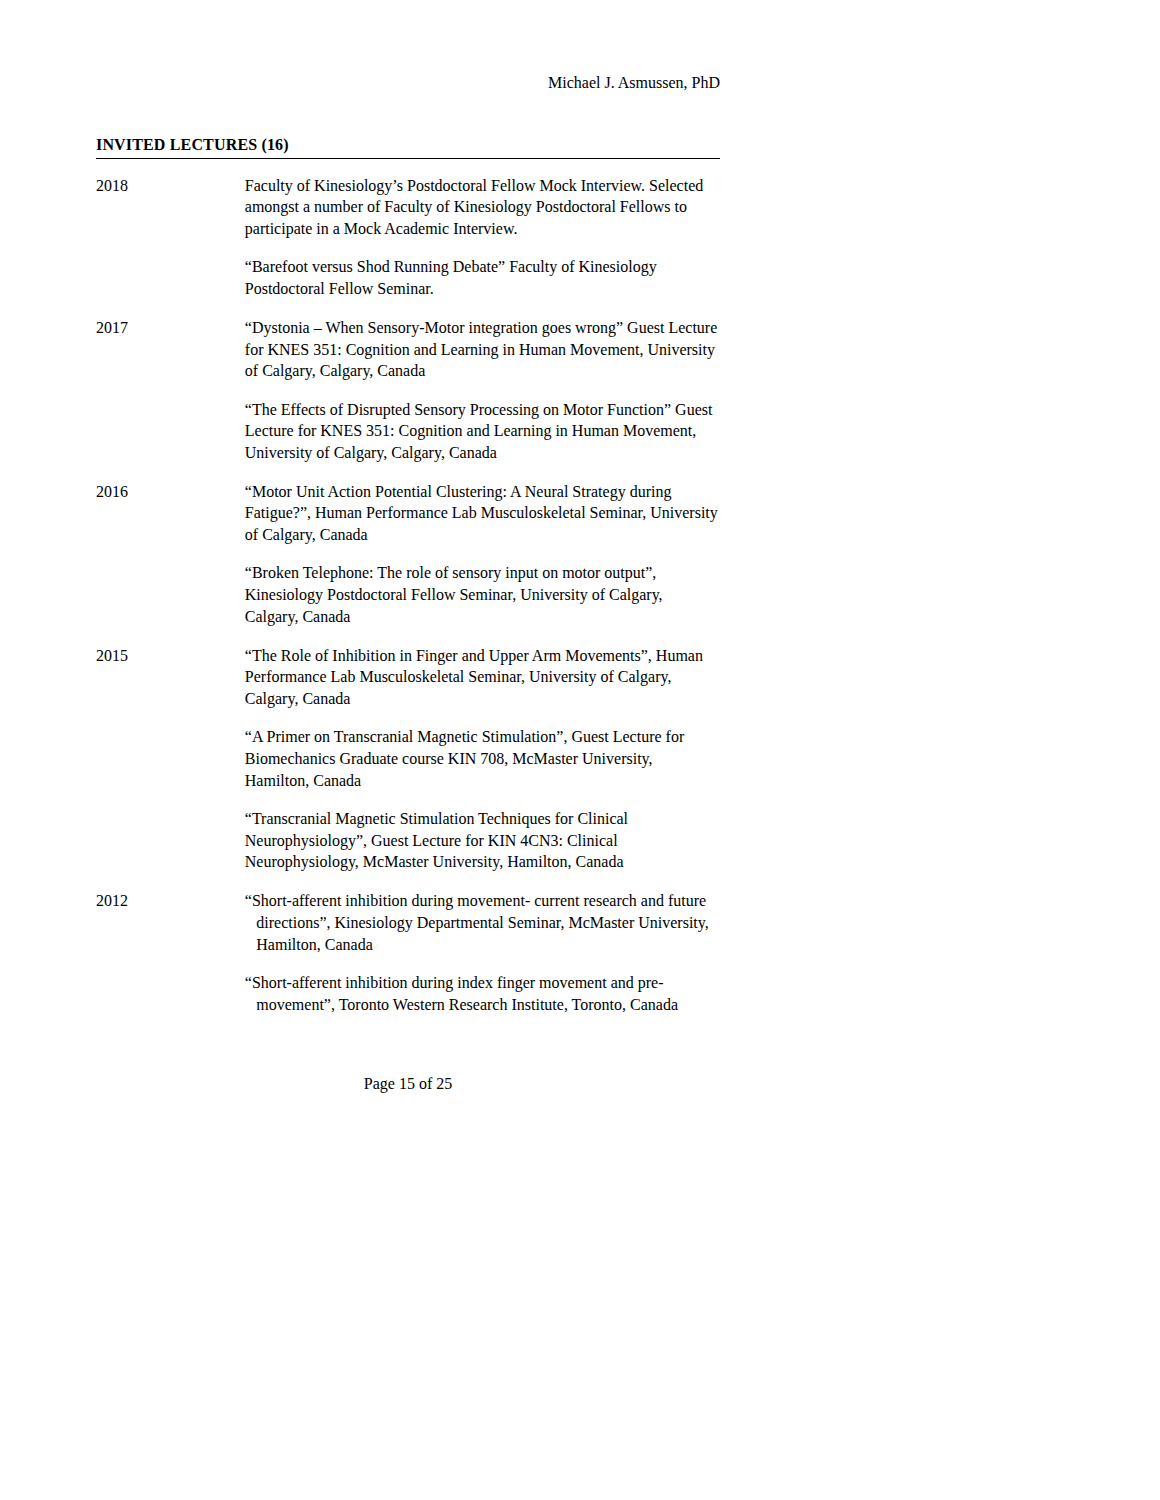Michael J. Asmussen, PhD
INVITED LECTURES (16)
| 2018 | Faculty of Kinesiology’s Postdoctoral Fellow Mock Interview. Selected amongst a number of Faculty of Kinesiology Postdoctoral Fellows to participate in a Mock Academic Interview. “Barefoot versus Shod Running Debate” Faculty of Kinesiology Postdoctoral Fellow Seminar. |
| 2017 | “Dystonia – When Sensory-Motor integration goes wrong” Guest Lecture for KNES 351: Cognition and Learning in Human Movement, University of Calgary, Calgary, Canada “The Effects of Disrupted Sensory Processing on Motor Function” Guest Lecture for KNES 351: Cognition and Learning in Human Movement, University of Calgary, Calgary, Canada |
| 2016 | “Motor Unit Action Potential Clustering: A Neural Strategy during Fatigue?”, Human Performance Lab Musculoskeletal Seminar, University of Calgary, Canada “Broken Telephone: The role of sensory input on motor output”, Kinesiology Postdoctoral Fellow Seminar, University of Calgary, Calgary, Canada |
| 2015 | “The Role of Inhibition in Finger and Upper Arm Movements”, Human Performance Lab Musculoskeletal Seminar, University of Calgary, Calgary, Canada “A Primer on Transcranial Magnetic Stimulation”, Guest Lecture for Biomechanics Graduate course KIN 708, McMaster University, Hamilton, Canada “Transcranial Magnetic Stimulation Techniques for Clinical Neurophysiology”, Guest Lecture for KIN 4CN3: Clinical Neurophysiology, McMaster University, Hamilton, Canada |
| 2012 | “Short-afferent inhibition during movement- current research and future directions”, Kinesiology Departmental Seminar, McMaster University, Hamilton, Canada “Short-afferent inhibition during index finger movement and pre-movement”, Toronto Western Research Institute, Toronto, Canada |
Page 15 of 25